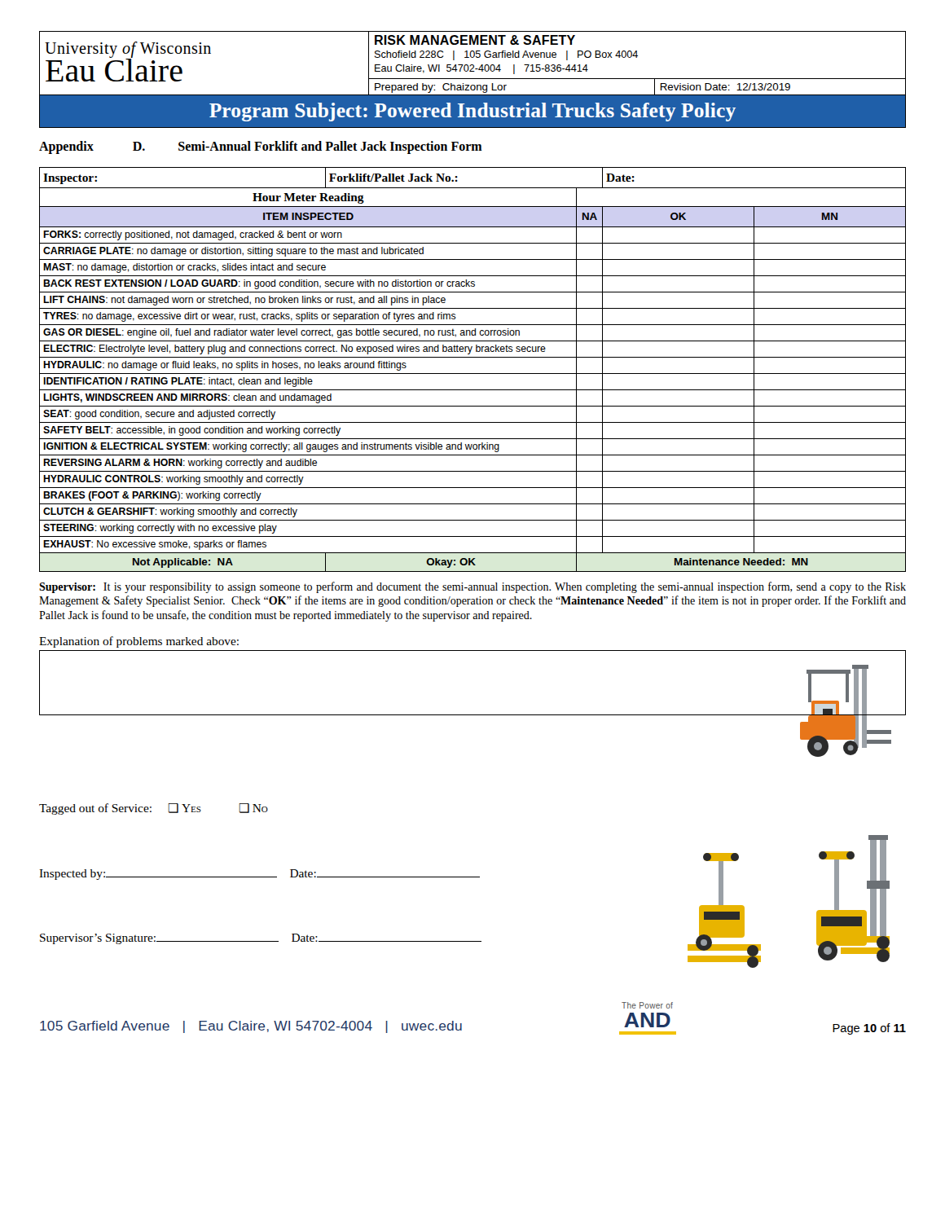| University of Wisconsin Eau Claire | RISK MANAGEMENT & SAFETY Schofield 228C / 105 Garfield Avenue / PO Box 4004 Eau Claire, WI 54702-4004 / 715-836-4414 |
| Prepared by: Chaizong Lor | Revision Date: 12/13/2019 |
Program Subject: Powered Industrial Trucks Safety Policy
Appendix D. Semi-Annual Forklift and Pallet Jack Inspection Form
| Inspector: | Forklift/Pallet Jack No.: | Date: |
| Hour Meter Reading | |
| ITEM INSPECTED | NA | OK | MN |
| FORKS: correctly positioned, not damaged, cracked & bent or worn | | | |
| CARRIAGE PLATE : no damage or distortion, sitting square to the mast and lubricated | | | |
| MAST : no damage, distortion or cracks, slides intact and secure | | | |
| BACK REST EXTENSION / LOAD GUARD : in good condition, secure with no distortion or cracks | | | |
| LIFT CHAINS : not damaged worn or stretched, no broken links or rust, and all pins in place | | | |
| TYRES : no damage, excessive dirt or wear, rust, cracks, splits or separation of tyres and rims | | | |
| GAS OR DIESEL : engine oil, fuel and radiator water level correct, gas bottle secured, no rust, and corrosion | | | |
| ELECTRIC : Electrolyte level, battery plug and connections correct. No exposed wires and battery brackets secure | | | |
| HYDRAULIC : no damage or fluid leaks, no splits in hoses, no leaks around fittings | | | |
| IDENTIFICATION / RATING PLATE : intact, clean and legible | | | |
| LIGHTS, WINDSCREEN AND MIRRORS : clean and undamaged | | | |
| SEAT : good condition, secure and adjusted correctly | | | |
| SAFETY BELT : accessible, in good condition and working correctly | | | |
| IGNITION & ELECTRICAL SYSTEM : working correctly; all gauges and instruments visible and working | | | |
| REVERSING ALARM & HORN : working correctly and audible | | | |
| HYDRAULIC CONTROLS : working smoothly and correctly | | | |
| BRAKES (FOOT & PARKING ): working correctly | | | |
| CLUTCH & GEARSHIFT : working smoothly and correctly | | | |
| STEERING : working correctly with no excessive play | | | |
| EXHAUST : No excessive smoke, sparks or flames | | | |
| Not Applicable: NA | Okay: OK | Maintenance Needed: MN |
Supervisor: It is your responsibility to assign someone to perform and document the semi-annual inspection. When completing the semi-annual inspection form, send a copy to the Risk Management & Safety Specialist Senior. Check “OK” if the items are in good condition/operation or check the “Maintenance Needed” if the item is not in proper order. If the Forklift and Pallet Jack is found to be unsafe, the condition must be reported immediately to the supervisor and repaired.
Explanation of problems marked above:
Tagged out of Service: ❑ Yes ❑ No
Inspected by: Date:
Supervisor’s Signature: Date:
105 Garfield Avenue | Eau Claire, WI 54702-4004 | uwec.edu
The Power of
AND
Page 10 of 11